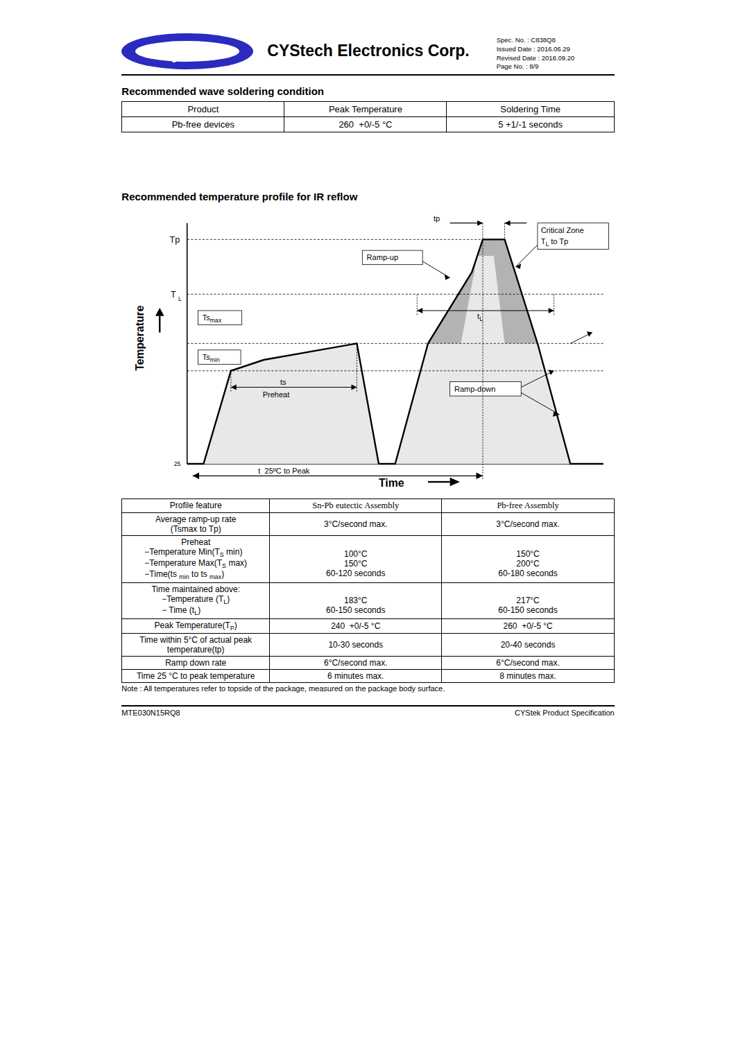Cystek
CYStech Electronics Corp.
Spec. No. : C838Q8
Issued Date : 2016.06.29
Revised Date : 2018.09.20
Page No. : 8/9
Recommended wave soldering condition
| Product | Peak Temperature | Soldering Time |
| --- | --- | --- |
| Pb-free devices | 260 +0/-5 °C | 5 +1/-1 seconds |
Recommended temperature profile for IR reflow
Temperature Time Tp T L Tsmax Tsmin ts Preheat tL tp Ramp-up Critical Zone TL to Tp Ramp-down 25 t 25ºC to Peak
| Profile feature | Sn-Pb eutectic Assembly | Pb-free Assembly |
| --- | --- | --- |
| Average ramp-up rate (Tsmax to Tp) | 3°C/second max. | 3°C/second max. |
| Preheat −Temperature Min(T S min) −Temperature Max(T S max) −Time(ts min to ts max ) | 100°C 150°C 60-120 seconds | 150°C 200°C 60-180 seconds |
| Time maintained above: −Temperature (T L ) − Time (t L ) | 183°C 60-150 seconds | 217°C 60-150 seconds |
| Peak Temperature(T P ) | 240 +0/-5 °C | 260 +0/-5 °C |
| Time within 5°C of actual peak temperature(tp) | 10-30 seconds | 20-40 seconds |
| Ramp down rate | 6°C/second max. | 6°C/second max. |
| Time 25 °C to peak temperature | 6 minutes max. | 8 minutes max. |
Note : All temperatures refer to topside of the package, measured on the package body surface.
MTE030N15RQ8
CYStek Product Specification